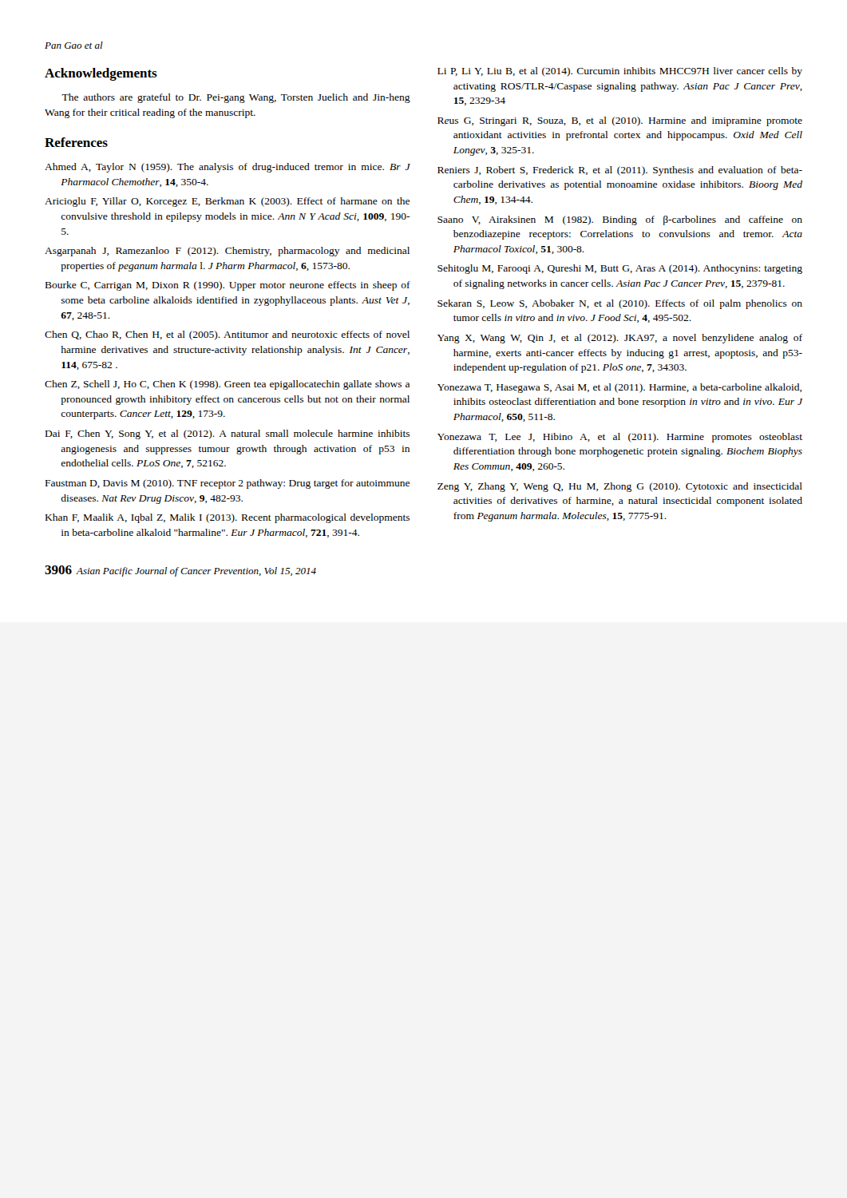Pan Gao et al
Acknowledgements
The authors are grateful to Dr. Pei-gang Wang, Torsten Juelich and Jin-heng Wang for their critical reading of the manuscript.
References
Ahmed A, Taylor N (1959). The analysis of drug-induced tremor in mice. Br J Pharmacol Chemother, 14, 350-4.
Aricioglu F, Yillar O, Korcegez E, Berkman K (2003). Effect of harmane on the convulsive threshold in epilepsy models in mice. Ann N Y Acad Sci, 1009, 190-5.
Asgarpanah J, Ramezanloo F (2012). Chemistry, pharmacology and medicinal properties of peganum harmala l. J Pharm Pharmacol, 6, 1573-80.
Bourke C, Carrigan M, Dixon R (1990). Upper motor neurone effects in sheep of some beta carboline alkaloids identified in zygophyllaceous plants. Aust Vet J, 67, 248-51.
Chen Q, Chao R, Chen H, et al (2005). Antitumor and neurotoxic effects of novel harmine derivatives and structure-activity relationship analysis. Int J Cancer, 114, 675-82 .
Chen Z, Schell J, Ho C, Chen K (1998). Green tea epigallocatechin gallate shows a pronounced growth inhibitory effect on cancerous cells but not on their normal counterparts. Cancer Lett, 129, 173-9.
Dai F, Chen Y, Song Y, et al (2012). A natural small molecule harmine inhibits angiogenesis and suppresses tumour growth through activation of p53 in endothelial cells. PLoS One, 7, 52162.
Faustman D, Davis M (2010). TNF receptor 2 pathway: Drug target for autoimmune diseases. Nat Rev Drug Discov, 9, 482-93.
Khan F, Maalik A, Iqbal Z, Malik I (2013). Recent pharmacological developments in beta-carboline alkaloid "harmaline". Eur J Pharmacol, 721, 391-4.
Li P, Li Y, Liu B, et al (2014). Curcumin inhibits MHCC97H liver cancer cells by activating ROS/TLR-4/Caspase signaling pathway. Asian Pac J Cancer Prev, 15, 2329-34
Reus G, Stringari R, Souza, B, et al (2010). Harmine and imipramine promote antioxidant activities in prefrontal cortex and hippocampus. Oxid Med Cell Longev, 3, 325-31.
Reniers J, Robert S, Frederick R, et al (2011). Synthesis and evaluation of beta-carboline derivatives as potential monoamine oxidase inhibitors. Bioorg Med Chem, 19, 134-44.
Saano V, Airaksinen M (1982). Binding of β-carbolines and caffeine on benzodiazepine receptors: Correlations to convulsions and tremor. Acta Pharmacol Toxicol, 51, 300-8.
Sehitoglu M, Farooqi A, Qureshi M, Butt G, Aras A (2014). Anthocynins: targeting of signaling networks in cancer cells. Asian Pac J Cancer Prev, 15, 2379-81.
Sekaran S, Leow S, Abobaker N, et al (2010). Effects of oil palm phenolics on tumor cells in vitro and in vivo. J Food Sci, 4, 495-502.
Yang X, Wang W, Qin J, et al (2012). JKA97, a novel benzylidene analog of harmine, exerts anti-cancer effects by inducing g1 arrest, apoptosis, and p53-independent up-regulation of p21. PloS one, 7, 34303.
Yonezawa T, Hasegawa S, Asai M, et al (2011). Harmine, a beta-carboline alkaloid, inhibits osteoclast differentiation and bone resorption in vitro and in vivo. Eur J Pharmacol, 650, 511-8.
Yonezawa T, Lee J, Hibino A, et al (2011). Harmine promotes osteoblast differentiation through bone morphogenetic protein signaling. Biochem Biophys Res Commun, 409, 260-5.
Zeng Y, Zhang Y, Weng Q, Hu M, Zhong G (2010). Cytotoxic and insecticidal activities of derivatives of harmine, a natural insecticidal component isolated from Peganum harmala. Molecules, 15, 7775-91.
3906 Asian Pacific Journal of Cancer Prevention, Vol 15, 2014